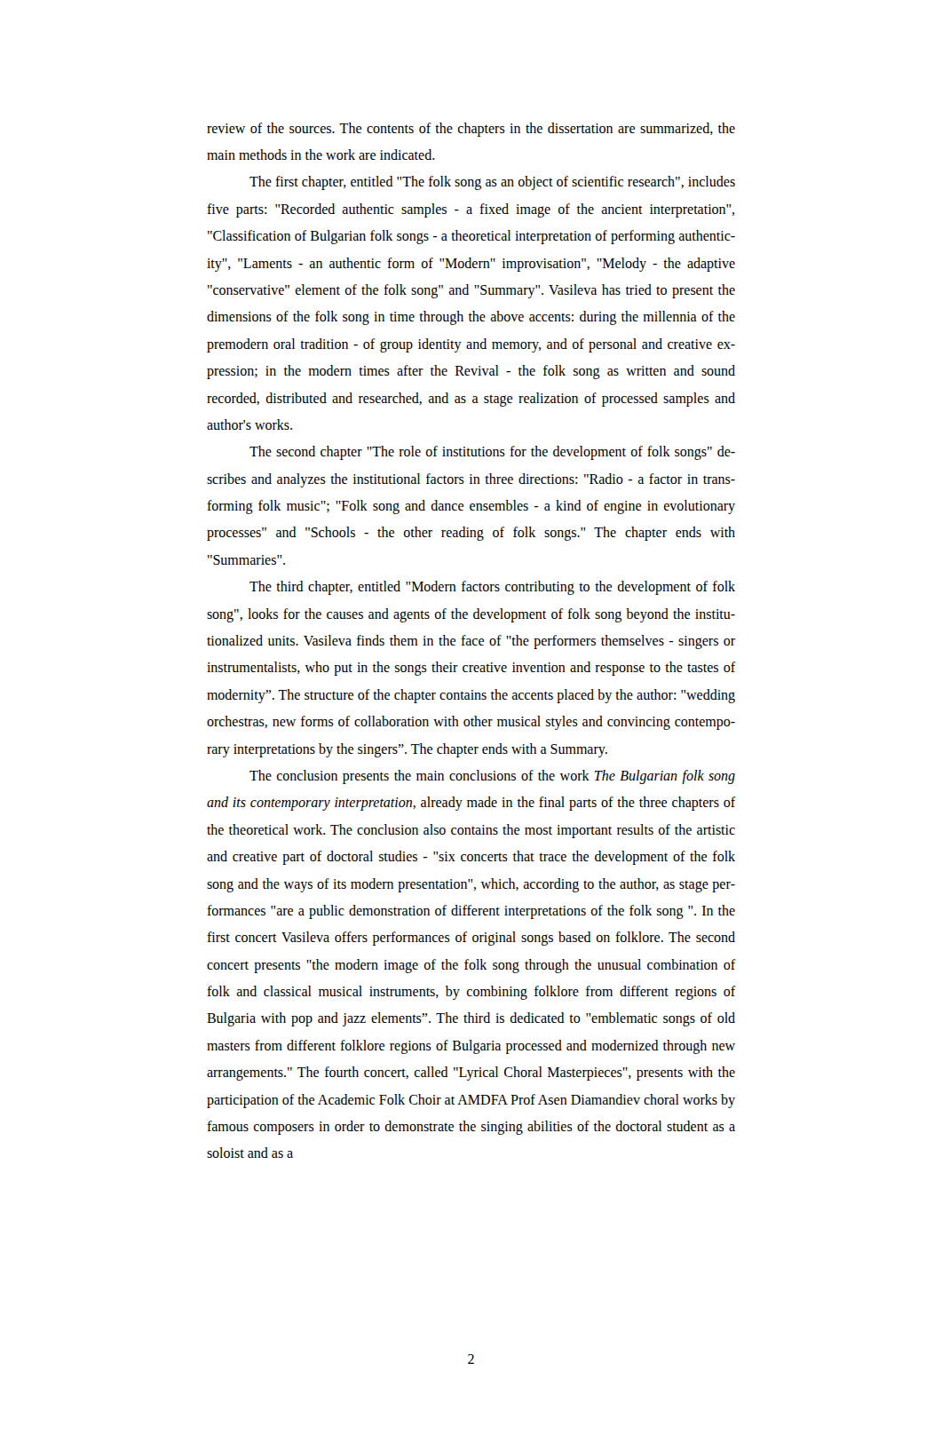review of the sources. The contents of the chapters in the dissertation are summarized, the main methods in the work are indicated.
The first chapter, entitled "The folk song as an object of scientific research", includes five parts: "Recorded authentic samples - a fixed image of the ancient interpretation", "Classification of Bulgarian folk songs - a theoretical interpretation of performing authenticity", "Laments - an authentic form of "Modern" improvisation", "Melody - the adaptive "conservative" element of the folk song" and "Summary". Vasileva has tried to present the dimensions of the folk song in time through the above accents: during the millennia of the premodern oral tradition - of group identity and memory, and of personal and creative expression; in the modern times after the Revival - the folk song as written and sound recorded, distributed and researched, and as a stage realization of processed samples and author's works.
The second chapter "The role of institutions for the development of folk songs" describes and analyzes the institutional factors in three directions: "Radio - a factor in transforming folk music"; "Folk song and dance ensembles - a kind of engine in evolutionary processes" and "Schools - the other reading of folk songs." The chapter ends with "Summaries".
The third chapter, entitled "Modern factors contributing to the development of folk song", looks for the causes and agents of the development of folk song beyond the institutionalized units. Vasileva finds them in the face of "the performers themselves - singers or instrumentalists, who put in the songs their creative invention and response to the tastes of modernity”. The structure of the chapter contains the accents placed by the author: "wedding orchestras, new forms of collaboration with other musical styles and convincing contemporary interpretations by the singers”. The chapter ends with a Summary.
The conclusion presents the main conclusions of the work The Bulgarian folk song and its contemporary interpretation, already made in the final parts of the three chapters of the theoretical work. The conclusion also contains the most important results of the artistic and creative part of doctoral studies - "six concerts that trace the development of the folk song and the ways of its modern presentation", which, according to the author, as stage performances "are a public demonstration of different interpretations of the folk song ". In the first concert Vasileva offers performances of original songs based on folklore. The second concert presents "the modern image of the folk song through the unusual combination of folk and classical musical instruments, by combining folklore from different regions of Bulgaria with pop and jazz elements”. The third is dedicated to "emblematic songs of old masters from different folklore regions of Bulgaria processed and modernized through new arrangements." The fourth concert, called "Lyrical Choral Masterpieces", presents with the participation of the Academic Folk Choir at AMDFA Prof Asen Diamandiev choral works by famous composers in order to demonstrate the singing abilities of the doctoral student as a soloist and as a
2